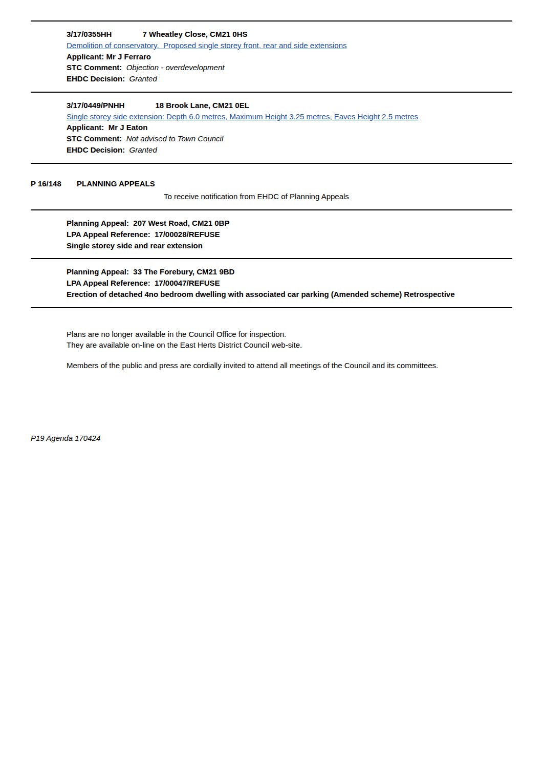3/17/0355HH7 Wheatley Close, CM21 0HS
Demolition of conservatory. Proposed single storey front, rear and side extensions
Applicant: Mr J Ferraro
STC Comment: Objection - overdevelopment
EHDC Decision: Granted
3/17/0449/PNHH18 Brook Lane, CM21 0EL
Single storey side extension: Depth 6.0 metres, Maximum Height 3.25 metres, Eaves Height 2.5 metres
Applicant: Mr J Eaton
STC Comment: Not advised to Town Council
EHDC Decision: Granted
P 16/148 PLANNING APPEALS
To receive notification from EHDC of Planning Appeals
Planning Appeal: 207 West Road, CM21 0BP
LPA Appeal Reference: 17/00028/REFUSE
Single storey side and rear extension
Planning Appeal: 33 The Forebury, CM21 9BD
LPA Appeal Reference: 17/00047/REFUSE
Erection of detached 4no bedroom dwelling with associated car parking (Amended scheme) Retrospective
Plans are no longer available in the Council Office for inspection.
They are available on-line on the East Herts District Council web-site.
Members of the public and press are cordially invited to attend all meetings of the Council and its committees.
P19 Agenda 170424